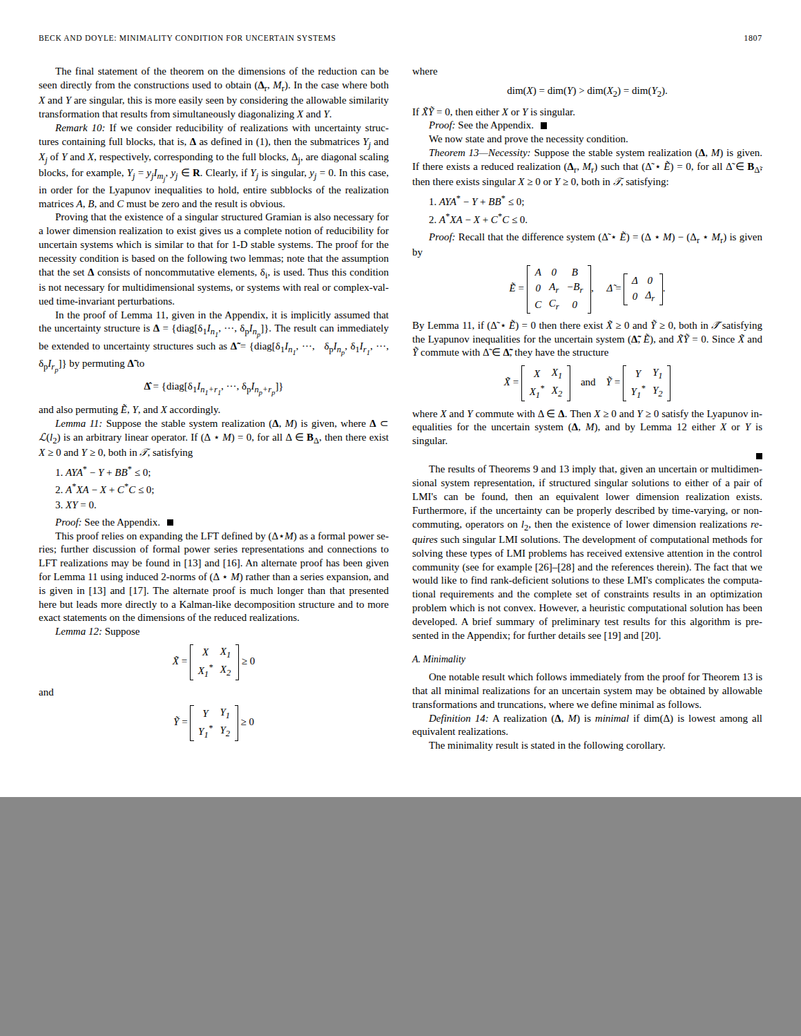Beck and Doyle: Minimality Condition for Uncertain Systems 1807
The final statement of the theorem on the dimensions of the reduction can be seen directly from the constructions used to obtain (Δr, Mr). In the case where both X and Y are singular, this is more easily seen by considering the allowable similarity transformation that results from simultaneously diagonalizing X and Y.
Remark 10: If we consider reducibility of realizations with uncertainty structures containing full blocks, that is, Δ as defined in (1), then the submatrices Yj and Xj of Y and X, respectively, corresponding to the full blocks, Δj, are diagonal scaling blocks, for example, Yj = yjImj, yj ∈ R. Clearly, if Yj is singular, yj = 0. In this case, in order for the Lyapunov inequalities to hold, entire subblocks of the realization matrices A, B, and C must be zero and the result is obvious.
Proving that the existence of a singular structured Gramian is also necessary for a lower dimension realization to exist gives us a complete notion of reducibility for uncertain systems which is similar to that for 1-D stable systems. The proof for the necessity condition is based on the following two lemmas; note that the assumption that the set Δ consists of noncommutative elements, δi, is used. Thus this condition is not necessary for multidimensional systems, or systems with real or complex-valued time-invariant perturbations.
In the proof of Lemma 11, given in the Appendix, it is implicitly assumed that the uncertainty structure is Δ = {diag[δ1In1, ···, δpInp]}. The result can immediately be extended to uncertainty structures such as Δ̃ = {diag[δ1In1, ···, δpInp, δ1Ir1, ···, δpIrp]} by permuting Δ̃ to
Δ̂ = {diag[δ1In1+r1, ···, δpInp+rp]}
and also permuting Ẽ, Y, and X accordingly.
Lemma 11: Suppose the stable system realization (Δ, M) is given, where Δ ⊂ ℒ(l2) is an arbitrary linear operator. If (Δ ⋆ M) = 0, for all Δ ∈ BΔ, then there exist X ≥ 0 and Y ≥ 0, both in 𝒯, satisfying
AYA* − Y + BB* ≤ 0;
A*XA − X + C*C ≤ 0;
XY = 0.
Proof: See the Appendix.
This proof relies on expanding the LFT defined by (Δ⋆M) as a formal power series; further discussion of formal power series representations and connections to LFT realizations may be found in [13] and [16]. An alternate proof has been given for Lemma 11 using induced 2-norms of (Δ ⋆ M) rather than a series expansion, and is given in [13] and [17]. The alternate proof is much longer than that presented here but leads more directly to a Kalman-like decomposition structure and to more exact statements on the dimensions of the reduced realizations.
Lemma 12: Suppose
X̃ =
| X | X 1 |
| X 1 * | X 2 |
≥ 0
and
Ỹ =
| Y | Y 1 |
| Y 1 * | Y 2 |
≥ 0
where
dim(X) = dim(Y) > dim(X2) = dim(Y2).
If X̃Ỹ = 0, then either X or Y is singular.
Proof: See the Appendix.
We now state and prove the necessity condition.
Theorem 13—Necessity: Suppose the stable system realization (Δ, M) is given. If there exists a reduced realization (Δr, Mr) such that (Δ̃ ⋆ Ẽ) = 0, for all Δ̃ ∈ BΔ̃, then there exists singular X ≥ 0 or Y ≥ 0, both in 𝒯, satisfying:
AYA* − Y + BB* ≤ 0;
A*XA − X + C*C ≤ 0.
Proof: Recall that the difference system (Δ̃ ⋆ Ẽ) = (Δ ⋆ M) − (Δr ⋆ Mr) is given by
Ẽ =
| A | 0 | B |
| 0 | A r | −B r |
| C | C r | 0 |
, Δ̃ =
| Δ | 0 |
| 0 | Δ r |
.
By Lemma 11, if (Δ̃ ⋆ Ẽ) = 0 then there exist X̃ ≥ 0 and Ỹ ≥ 0, both in 𝒯̃ satisfying the Lyapunov inequalities for the uncertain system (Δ̃, Ẽ), and X̃Ỹ = 0. Since X̃ and Ỹ commute with Δ̃ ∈ Δ̃, they have the structure
X̃ =
| X | X 1 |
| X 1 * | X 2 |
and Ỹ =
| Y | Y 1 |
| Y 1 * | Y 2 |
where X and Y commute with Δ ∈ Δ. Then X ≥ 0 and Y ≥ 0 satisfy the Lyapunov inequalities for the uncertain system (Δ, M), and by Lemma 12 either X or Y is singular.
The results of Theorems 9 and 13 imply that, given an uncertain or multidimensional system representation, if structured singular solutions to either of a pair of LMI's can be found, then an equivalent lower dimension realization exists. Furthermore, if the uncertainty can be properly described by time-varying, or noncommuting, operators on l2, then the existence of lower dimension realizations requires such singular LMI solutions. The development of computational methods for solving these types of LMI problems has received extensive attention in the control community (see for example [26]–[28] and the references therein). The fact that we would like to find rank-deficient solutions to these LMI's complicates the computational requirements and the complete set of constraints results in an optimization problem which is not convex. However, a heuristic computational solution has been developed. A brief summary of preliminary test results for this algorithm is presented in the Appendix; for further details see [19] and [20].
A. Minimality
One notable result which follows immediately from the proof for Theorem 13 is that all minimal realizations for an uncertain system may be obtained by allowable transformations and truncations, where we define minimal as follows.
Definition 14: A realization (Δ, M) is minimal if dim(Δ) is lowest among all equivalent realizations.
The minimality result is stated in the following corollary.